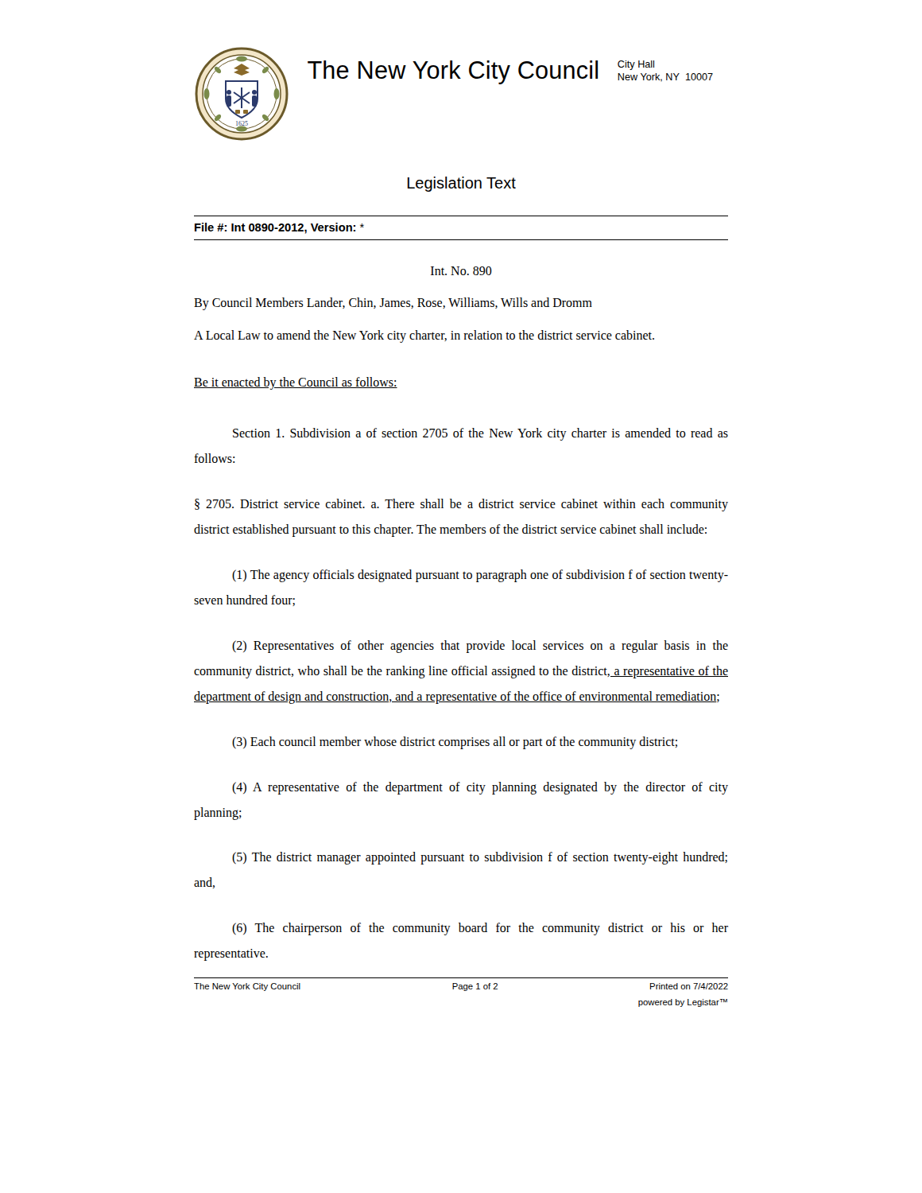1625
The New York City Council
City Hall New York, NY 10007
Legislation Text
File #: Int 0890-2012, Version: *
Int. No. 890
By Council Members Lander, Chin, James, Rose, Williams, Wills and Dromm
A Local Law to amend the New York city charter, in relation to the district service cabinet.
Be it enacted by the Council as follows:
Section 1. Subdivision a of section 2705 of the New York city charter is amended to read as follows:
§ 2705. District service cabinet. a. There shall be a district service cabinet within each community district established pursuant to this chapter. The members of the district service cabinet shall include:
(1) The agency officials designated pursuant to paragraph one of subdivision f of section twenty-seven hundred four;
(2) Representatives of other agencies that provide local services on a regular basis in the community district, who shall be the ranking line official assigned to the district, a representative of the department of design and construction, and a representative of the office of environmental remediation;
(3) Each council member whose district comprises all or part of the community district;
(4) A representative of the department of city planning designated by the director of city planning;
(5) The district manager appointed pursuant to subdivision f of section twenty-eight hundred; and,
(6) The chairperson of the community board for the community district or his or her representative.
The New York City Council
Page 1 of 2
Printed on 7/4/2022
powered by Legistar™